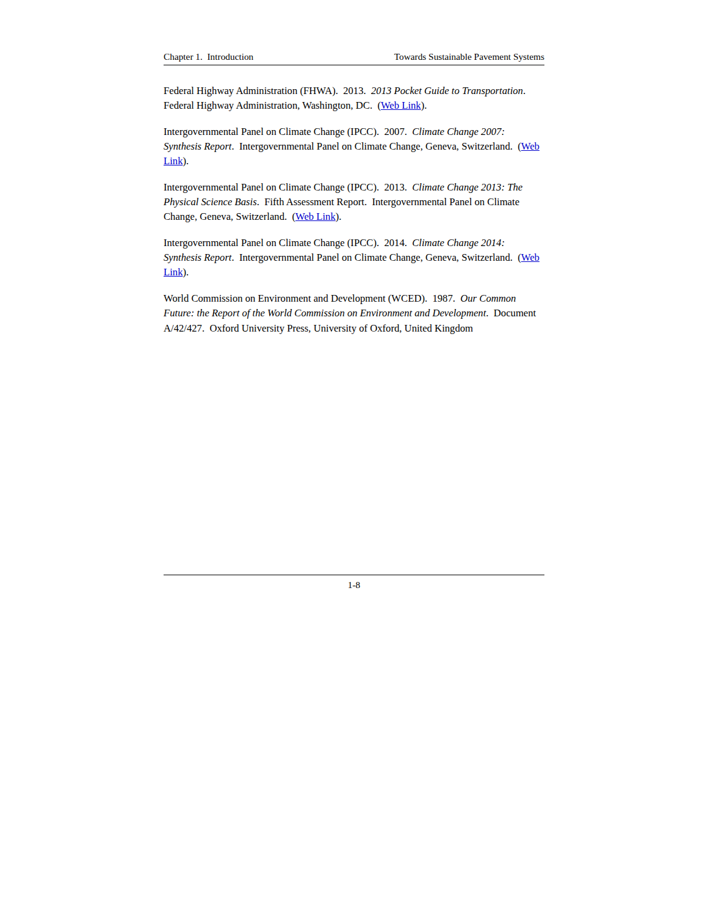Chapter 1. Introduction Towards Sustainable Pavement Systems
Federal Highway Administration (FHWA). 2013. 2013 Pocket Guide to Transportation. Federal Highway Administration, Washington, DC. (Web Link).
Intergovernmental Panel on Climate Change (IPCC). 2007. Climate Change 2007: Synthesis Report. Intergovernmental Panel on Climate Change, Geneva, Switzerland. (Web Link).
Intergovernmental Panel on Climate Change (IPCC). 2013. Climate Change 2013: The Physical Science Basis. Fifth Assessment Report. Intergovernmental Panel on Climate Change, Geneva, Switzerland. (Web Link).
Intergovernmental Panel on Climate Change (IPCC). 2014. Climate Change 2014: Synthesis Report. Intergovernmental Panel on Climate Change, Geneva, Switzerland. (Web Link).
World Commission on Environment and Development (WCED). 1987. Our Common Future: the Report of the World Commission on Environment and Development. Document A/42/427. Oxford University Press, University of Oxford, United Kingdom
1-8